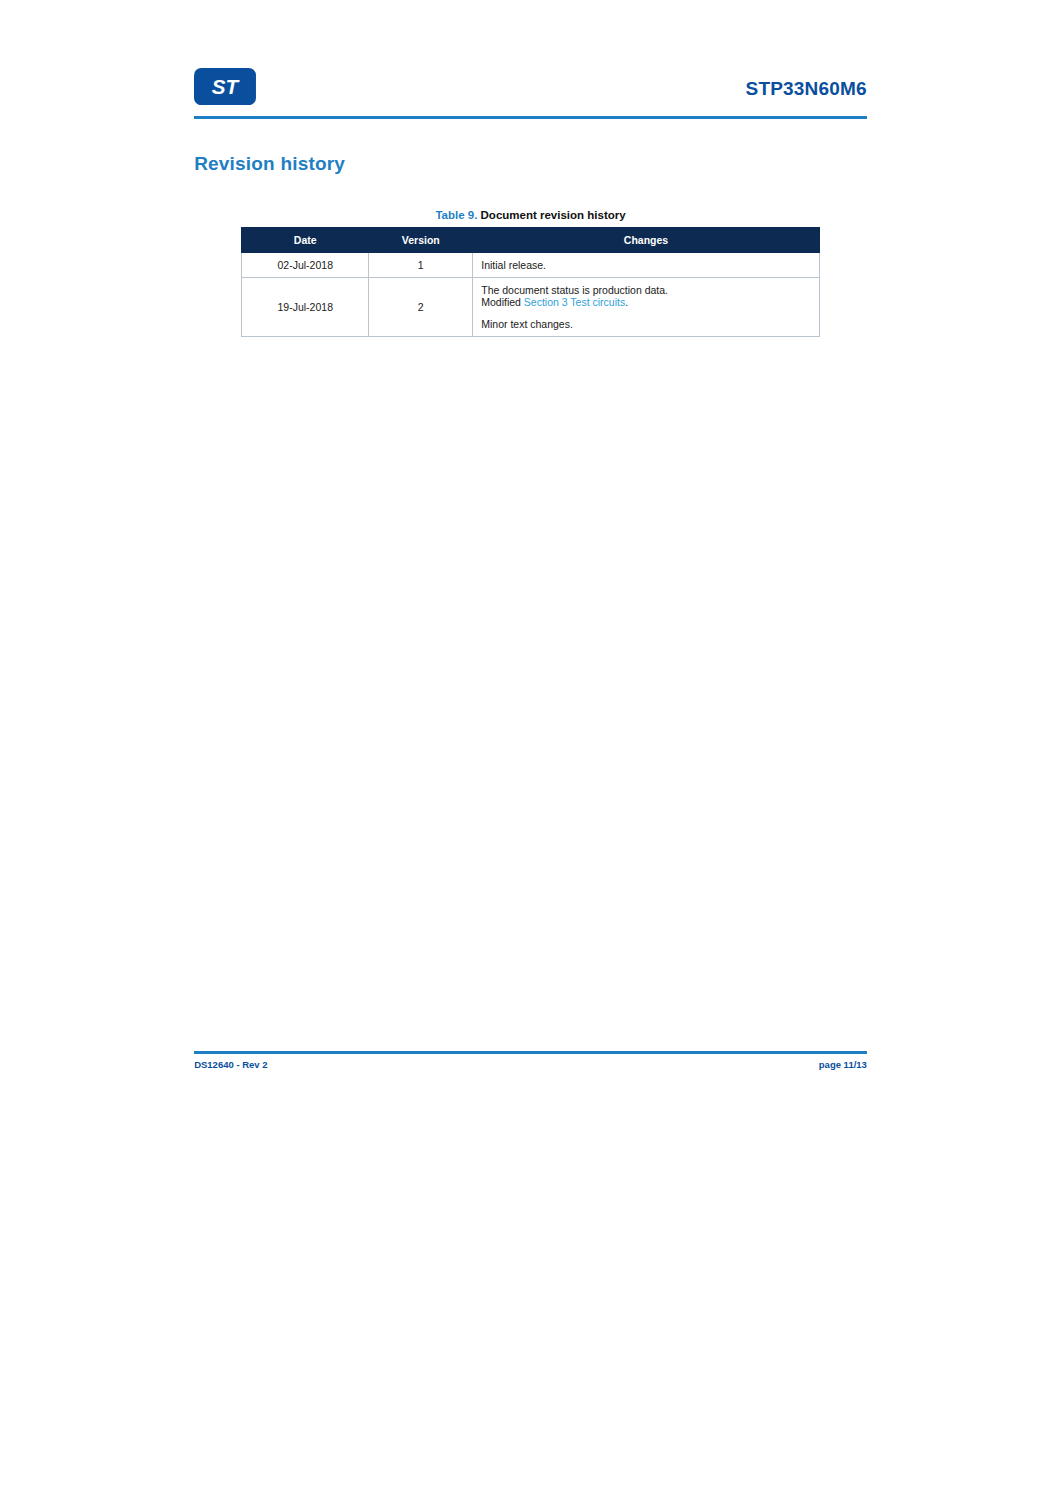ST
STP33N60M6
Revision history
Table 9. Document revision history
| Date | Version | Changes |
| --- | --- | --- |
| 02-Jul-2018 | 1 | Initial release. |
| 19-Jul-2018 | 2 | The document status is production data. Modified Section 3 Test circuits . Minor text changes. |
DS12640 - Rev 2
page 11/13